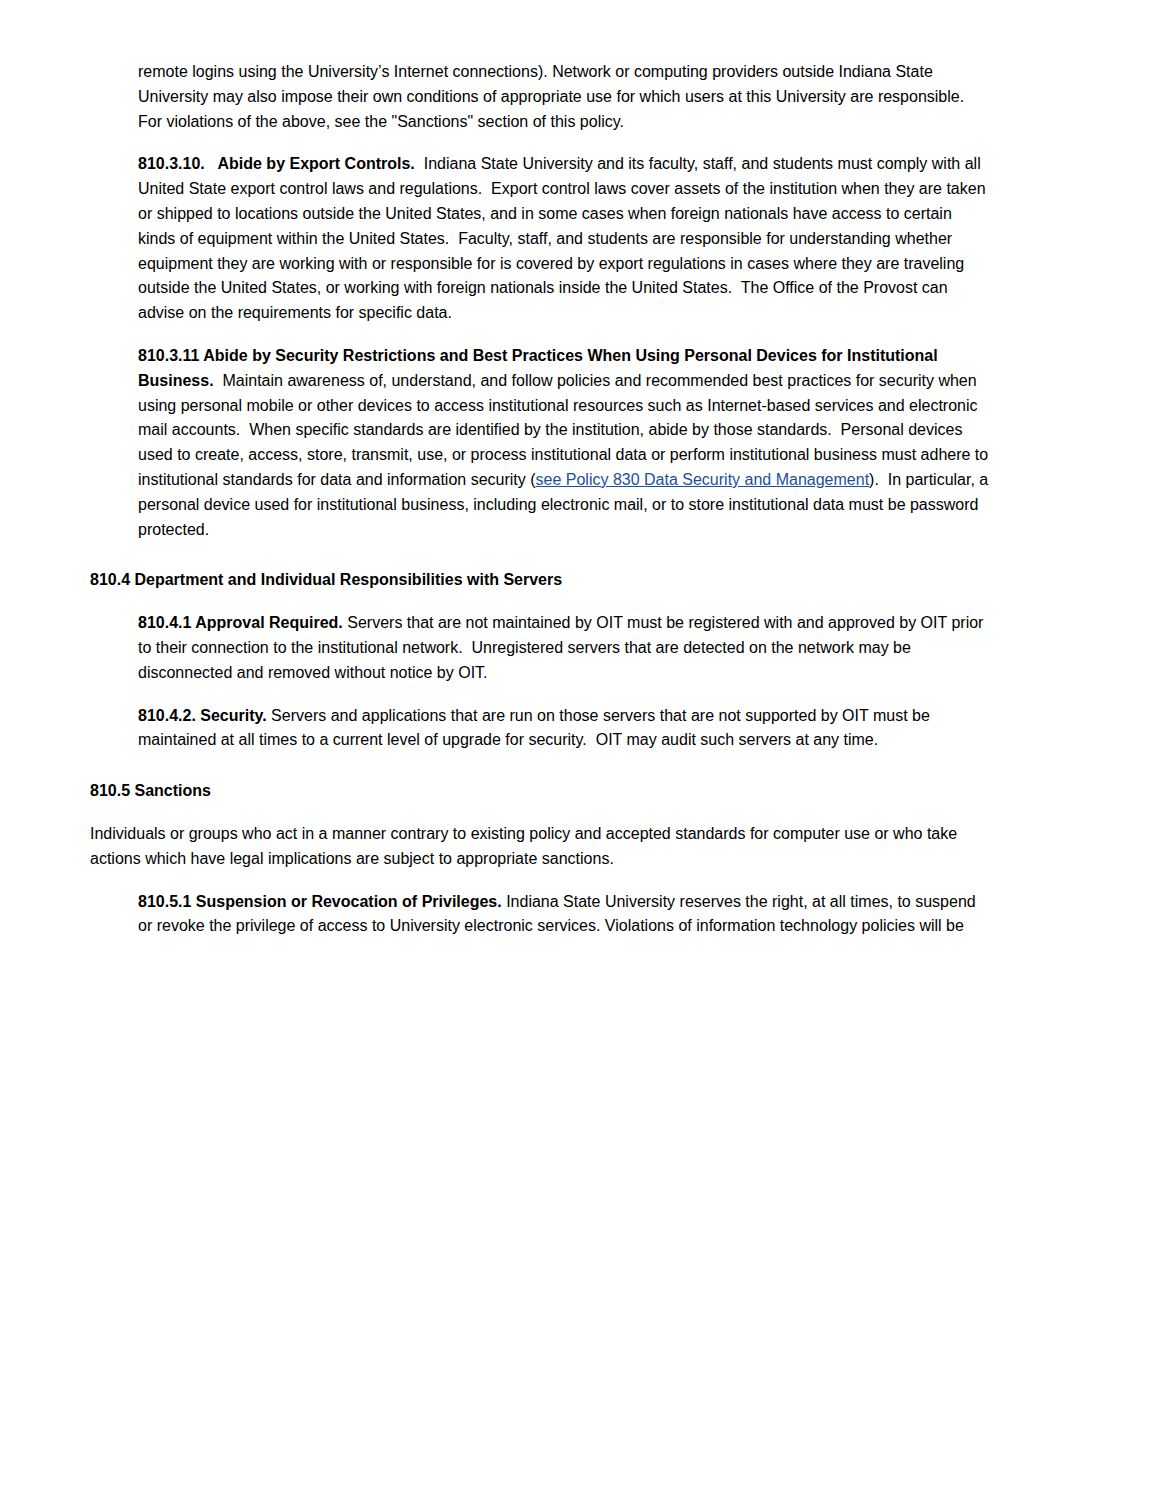remote logins using the University’s Internet connections). Network or computing providers outside Indiana State University may also impose their own conditions of appropriate use for which users at this University are responsible. For violations of the above, see the "Sanctions" section of this policy.
810.3.10. Abide by Export Controls. Indiana State University and its faculty, staff, and students must comply with all United State export control laws and regulations. Export control laws cover assets of the institution when they are taken or shipped to locations outside the United States, and in some cases when foreign nationals have access to certain kinds of equipment within the United States. Faculty, staff, and students are responsible for understanding whether equipment they are working with or responsible for is covered by export regulations in cases where they are traveling outside the United States, or working with foreign nationals inside the United States. The Office of the Provost can advise on the requirements for specific data.
810.3.11 Abide by Security Restrictions and Best Practices When Using Personal Devices for Institutional Business. Maintain awareness of, understand, and follow policies and recommended best practices for security when using personal mobile or other devices to access institutional resources such as Internet-based services and electronic mail accounts. When specific standards are identified by the institution, abide by those standards. Personal devices used to create, access, store, transmit, use, or process institutional data or perform institutional business must adhere to institutional standards for data and information security (see Policy 830 Data Security and Management). In particular, a personal device used for institutional business, including electronic mail, or to store institutional data must be password protected.
810.4 Department and Individual Responsibilities with Servers
810.4.1 Approval Required. Servers that are not maintained by OIT must be registered with and approved by OIT prior to their connection to the institutional network. Unregistered servers that are detected on the network may be disconnected and removed without notice by OIT.
810.4.2. Security. Servers and applications that are run on those servers that are not supported by OIT must be maintained at all times to a current level of upgrade for security. OIT may audit such servers at any time.
810.5 Sanctions
Individuals or groups who act in a manner contrary to existing policy and accepted standards for computer use or who take actions which have legal implications are subject to appropriate sanctions.
810.5.1 Suspension or Revocation of Privileges. Indiana State University reserves the right, at all times, to suspend or revoke the privilege of access to University electronic services. Violations of information technology policies will be